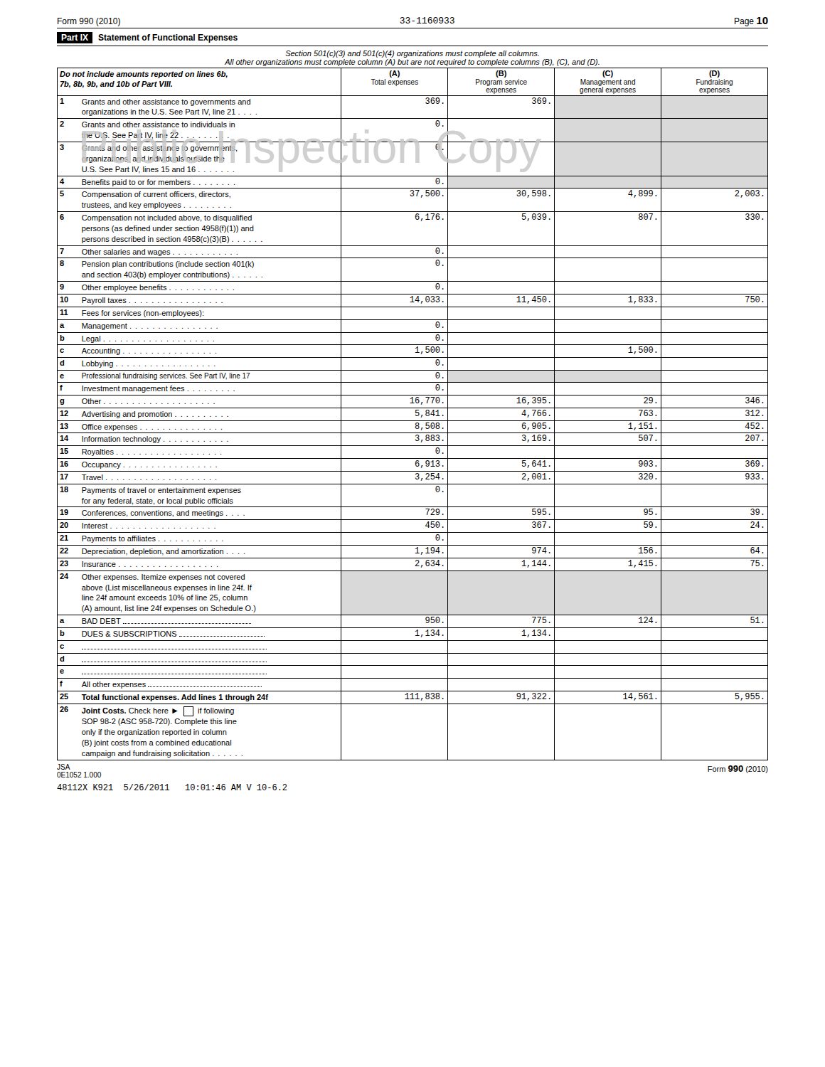Form 990 (2010)
33-1160933
Page 10
Part IX Statement of Functional Expenses
Section 501(c)(3) and 501(c)(4) organizations must complete all columns.
All other organizations must complete column (A) but are not required to complete columns (B), (C), and (D).
Public Inspection Copy
| Do not include amounts reported on lines 6b, 7b, 8b, 9b, and 10b of Part VIII. | (A) Total expenses | (B) Program service expenses | (C) Management and general expenses | (D) Fundraising expenses |
| 1 | Grants and other assistance to governments and organizations in the U.S. See Part IV, line 21 . . . . | 369. | 369. | | |
| 2 | Grants and other assistance to individuals in the U.S. See Part IV, line 22 . . . . . . . . . | 0. | | | |
| 3 | Grants and other assistance to governments, organizations, and individuals outside the U.S. See Part IV, lines 15 and 16 . . . . . . . | 0. | | | |
| 4 | Benefits paid to or for members . . . . . . . . | 0. | | | |
| 5 | Compensation of current officers, directors, trustees, and key employees . . . . . . . . . | 37,500. | 30,598. | 4,899. | 2,003. |
| 6 | Compensation not included above, to disqualified persons (as defined under section 4958(f)(1)) and persons described in section 4958(c)(3)(B) . . . . . . | 6,176. | 5,039. | 807. | 330. |
| 7 | Other salaries and wages . . . . . . . . . . . . | 0. | | | |
| 8 | Pension plan contributions (include section 401(k) and section 403(b) employer contributions) . . . . . . | 0. | | | |
| 9 | Other employee benefits . . . . . . . . . . . . | 0. | | | |
| 10 | Payroll taxes . . . . . . . . . . . . . . . . . | 14,033. | 11,450. | 1,833. | 750. |
| 11 | Fees for services (non-employees): | | | | |
| a | Management . . . . . . . . . . . . . . . . | 0. | | | |
| b | Legal . . . . . . . . . . . . . . . . . . . . | 0. | | | |
| c | Accounting . . . . . . . . . . . . . . . . . | 1,500. | | 1,500. | |
| d | Lobbying . . . . . . . . . . . . . . . . . . | 0. | | | |
| e | Professional fundraising services. See Part IV, line 17 | 0. | | | |
| f | Investment management fees . . . . . . . . . | 0. | | | |
| g | Other . . . . . . . . . . . . . . . . . . . . | 16,770. | 16,395. | 29. | 346. |
| 12 | Advertising and promotion . . . . . . . . . . | 5,841. | 4,766. | 763. | 312. |
| 13 | Office expenses . . . . . . . . . . . . . . . | 8,508. | 6,905. | 1,151. | 452. |
| 14 | Information technology . . . . . . . . . . . . | 3,883. | 3,169. | 507. | 207. |
| 15 | Royalties . . . . . . . . . . . . . . . . . . . | 0. | | | |
| 16 | Occupancy . . . . . . . . . . . . . . . . . | 6,913. | 5,641. | 903. | 369. |
| 17 | Travel . . . . . . . . . . . . . . . . . . . . | 3,254. | 2,001. | 320. | 933. |
| 18 | Payments of travel or entertainment expenses for any federal, state, or local public officials | 0. | | | |
| 19 | Conferences, conventions, and meetings . . . . | 729. | 595. | 95. | 39. |
| 20 | Interest . . . . . . . . . . . . . . . . . . . | 450. | 367. | 59. | 24. |
| 21 | Payments to affiliates . . . . . . . . . . . . | 0. | | | |
| 22 | Depreciation, depletion, and amortization . . . . | 1,194. | 974. | 156. | 64. |
| 23 | Insurance . . . . . . . . . . . . . . . . . . | 2,634. | 1,144. | 1,415. | 75. |
| 24 | Other expenses. Itemize expenses not covered above (List miscellaneous expenses in line 24f. If line 24f amount exceeds 10% of line 25, column (A) amount, list line 24f expenses on Schedule O.) | | | | |
| a | BAD DEBT | 950. | 775. | 124. | 51. |
| b | DUES & SUBSCRIPTIONS | 1,134. | 1,134. | | |
| c | | | | | |
| d | | | | | |
| e | | | | | |
| f | All other expenses | | | | |
| 25 | Total functional expenses. Add lines 1 through 24f | 111,838. | 91,322. | 14,561. | 5,955. |
| 26 | Joint Costs. Check here ► if following SOP 98-2 (ASC 958-720). Complete this line only if the organization reported in column (B) joint costs from a combined educational campaign and fundraising solicitation . . . . . . | | | | |
JSA
0E1052 1.000
Form 990 (2010)
48112X K921 5/26/2011 10:01:46 AM V 10-6.2